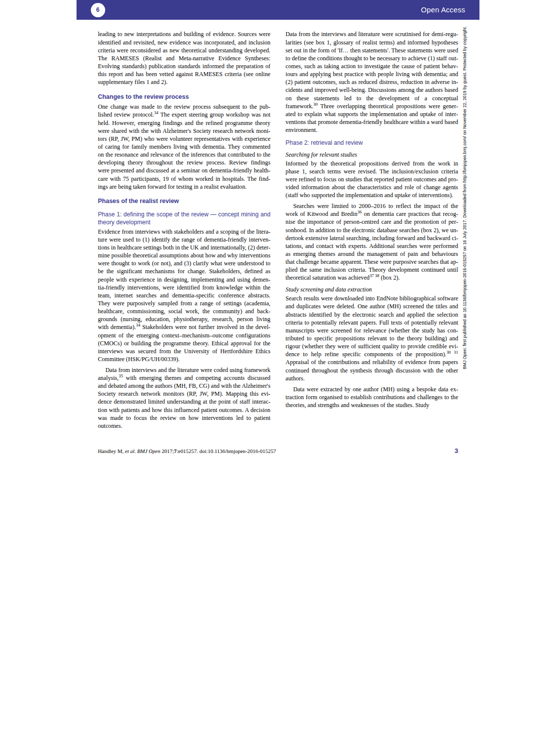6
Open Access
BMJ Open: first published as 10.1136/bmjopen-2016-015257 on 16 July 2017. Downloaded from http://bmjopen.bmj.com/ on November 22, 2019 by guest. Protected by copyright.
leading to new interpretations and building of evidence. Sources were identified and revisited, new evidence was incorporated, and inclusion criteria were reconsidered as new theoretical understanding developed. The RAMESES (Realist and Meta-narrative Evidence Syntheses: Evolving standards) publication standards informed the preparation of this report and has been vetted against RAMESES criteria (see online supplementary files 1 and 2).
Changes to the review process
One change was made to the review process subsequent to the published review protocol.34 The expert steering group workshop was not held. However, emerging findings and the refined programme theory were shared with the with Alzheimer's Society research network monitors (RP, JW, PM) who were volunteer representatives with experience of caring for family members living with dementia. They commented on the resonance and relevance of the inferences that contributed to the developing theory throughout the review process. Review findings were presented and discussed at a seminar on dementia-friendly healthcare with 75 participants, 19 of whom worked in hospitals. The findings are being taken forward for testing in a realist evaluation.
Phases of the realist review
Phase 1: defining the scope of the review — concept mining and theory development
Evidence from interviews with stakeholders and a scoping of the literature were used to (1) identify the range of dementia-friendly interventions in healthcare settings both in the UK and internationally, (2) determine possible theoretical assumptions about how and why interventions were thought to work (or not), and (3) clarify what were understood to be the significant mechanisms for change. Stakeholders, defined as people with experience in designing, implementing and using dementia-friendly interventions, were identified from knowledge within the team, internet searches and dementia-specific conference abstracts. They were purposively sampled from a range of settings (academia, healthcare, commissioning, social work, the community) and backgrounds (nursing, education, physiotherapy, research, person living with dementia).34 Stakeholders were not further involved in the development of the emerging context–mechanism–outcome configurations (CMOCs) or building the programme theory. Ethical approval for the interviews was secured from the University of Hertfordshire Ethics Committee (HSK/PG/UH/00339).
Data from interviews and the literature were coded using framework analysis,35 with emerging themes and competing accounts discussed and debated among the authors (MH, FB, CG) and with the Alzheimer's Society research network monitors (RP, JW, PM). Mapping this evidence demonstrated limited understanding at the point of staff interaction with patients and how this influenced patient outcomes. A decision was made to focus the review on how interventions led to patient outcomes.
Data from the interviews and literature were scrutinised for demi-regularities (see box 1, glossary of realist terms) and informed hypotheses set out in the form of 'If… then statements'. These statements were used to define the conditions thought to be necessary to achieve (1) staff outcomes, such as taking action to investigate the cause of patient behaviours and applying best practice with people living with dementia; and (2) patient outcomes, such as reduced distress, reduction in adverse incidents and improved well-being. Discussions among the authors based on these statements led to the development of a conceptual framework.30 Three overlapping theoretical propositions were generated to explain what supports the implementation and uptake of interventions that promote dementia-friendly healthcare within a ward based environment.
Phase 2: retrieval and review
Searching for relevant studies
Informed by the theoretical propositions derived from the work in phase 1, search terms were revised. The inclusion/exclusion criteria were refined to focus on studies that reported patient outcomes and provided information about the characteristics and role of change agents (staff who supported the implementation and uptake of interventions).
Searches were limited to 2000–2016 to reflect the impact of the work of Kitwood and Bredin36 on dementia care practices that recognise the importance of person-centred care and the promotion of personhood. In addition to the electronic database searches (box 2), we undertook extensive lateral searching, including forward and backward citations, and contact with experts. Additional searches were performed as emerging themes around the management of pain and behaviours that challenge became apparent. These were purposive searches that applied the same inclusion criteria. Theory development continued until theoretical saturation was achieved37 38 (box 2).
Study screening and data extraction
Search results were downloaded into EndNote bibliographical software and duplicates were deleted. One author (MH) screened the titles and abstracts identified by the electronic search and applied the selection criteria to potentially relevant papers. Full texts of potentially relevant manuscripts were screened for relevance (whether the study has contributed to specific propositions relevant to the theory building) and rigour (whether they were of sufficient quality to provide credible evidence to help refine specific components of the proposition).30 31 Appraisal of the contributions and reliability of evidence from papers continued throughout the synthesis through discussion with the other authors.
Data were extracted by one author (MH) using a bespoke data extraction form organised to establish contributions and challenges to the theories, and strengths and weaknesses of the studies. Study
Handley M, et al. BMJ Open 2017;7:e015257. doi:10.1136/bmjopen-2016-015257
3